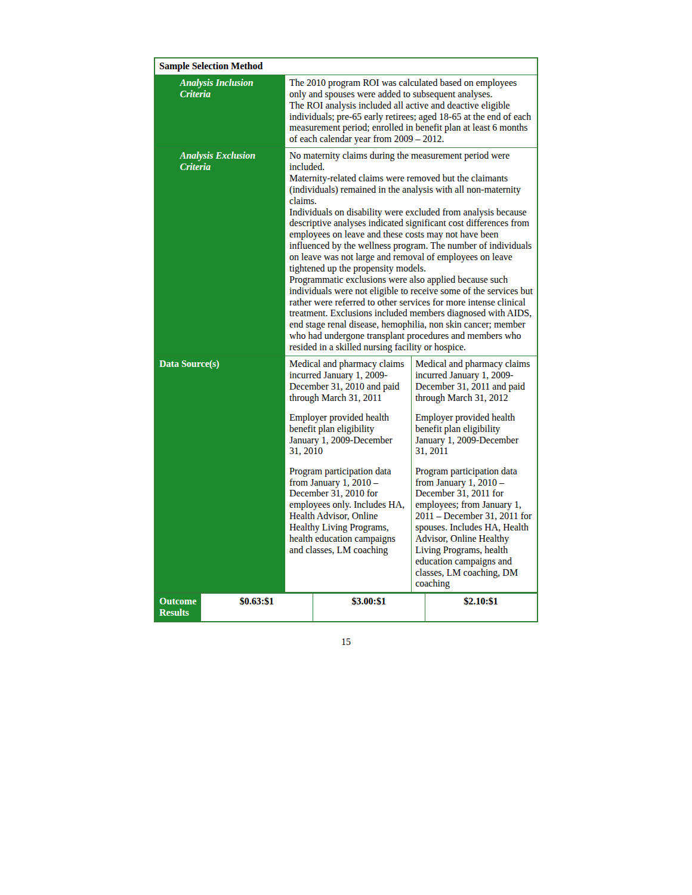| Sample Selection Method |
| | Analysis Inclusion Criteria | The 2010 program ROI was calculated based on employees only and spouses were added to subsequent analyses. The ROI analysis included all active and deactive eligible individuals; pre-65 early retirees; aged 18-65 at the end of each measurement period; enrolled in benefit plan at least 6 months of each calendar year from 2009 – 2012. |
| | Analysis Exclusion Criteria | No maternity claims during the measurement period were included. Maternity-related claims were removed but the claimants (individuals) remained in the analysis with all non-maternity claims. Individuals on disability were excluded from analysis because descriptive analyses indicated significant cost differences from employees on leave and these costs may not have been influenced by the wellness program. The number of individuals on leave was not large and removal of employees on leave tightened up the propensity models. Programmatic exclusions were also applied because such individuals were not eligible to receive some of the services but rather were referred to other services for more intense clinical treatment. Exclusions included members diagnosed with AIDS, end stage renal disease, hemophilia, non skin cancer; member who had undergone transplant procedures and members who resided in a skilled nursing facility or hospice. |
| Data Source(s) | Medical and pharmacy claims incurred January 1, 2009-December 31, 2010 and paid through March 31, 2011 Employer provided health benefit plan eligibility January 1, 2009-December 31, 2010 Program participation data from January 1, 2010 – December 31, 2010 for employees only. Includes HA, Health Advisor, Online Healthy Living Programs, health education campaigns and classes, LM coaching | Medical and pharmacy claims incurred January 1, 2009-December 31, 2011 and paid through March 31, 2012 Employer provided health benefit plan eligibility January 1, 2009-December 31, 2011 Program participation data from January 1, 2010 – December 31, 2011 for employees; from January 1, 2011 – December 31, 2011 for spouses. Includes HA, Health Advisor, Online Healthy Living Programs, health education campaigns and classes, LM coaching, DM coaching |
| Outcome Results | $0.63:$1 | $3.00:$1 | $2.10:$1 |
15